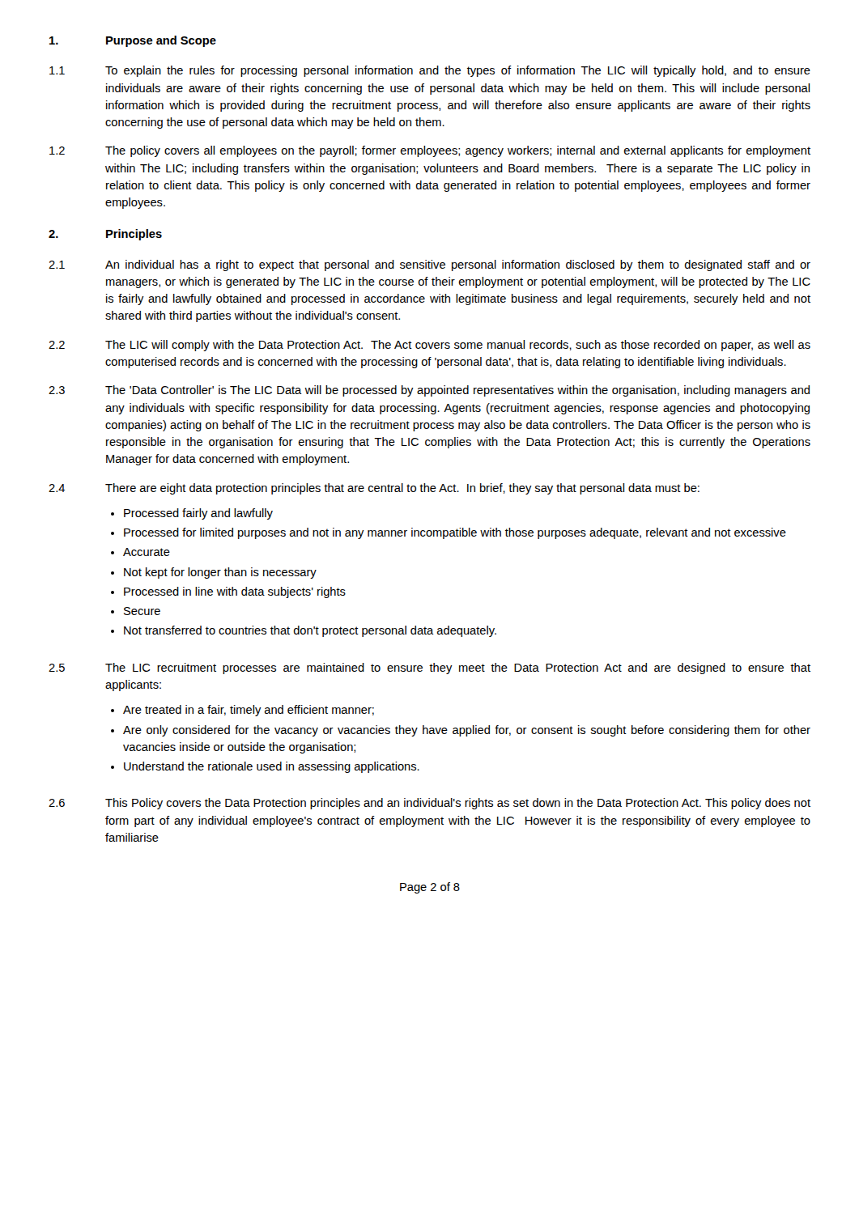1.
Purpose and Scope
1.1
To explain the rules for processing personal information and the types of information The LIC will typically hold, and to ensure individuals are aware of their rights concerning the use of personal data which may be held on them. This will include personal information which is provided during the recruitment process, and will therefore also ensure applicants are aware of their rights concerning the use of personal data which may be held on them.
1.2
The policy covers all employees on the payroll; former employees; agency workers; internal and external applicants for employment within The LIC; including transfers within the organisation; volunteers and Board members. There is a separate The LIC policy in relation to client data. This policy is only concerned with data generated in relation to potential employees, employees and former employees.
2.
Principles
2.1
An individual has a right to expect that personal and sensitive personal information disclosed by them to designated staff and or managers, or which is generated by The LIC in the course of their employment or potential employment, will be protected by The LIC is fairly and lawfully obtained and processed in accordance with legitimate business and legal requirements, securely held and not shared with third parties without the individual's consent.
2.2
The LIC will comply with the Data Protection Act. The Act covers some manual records, such as those recorded on paper, as well as computerised records and is concerned with the processing of 'personal data', that is, data relating to identifiable living individuals.
2.3
The 'Data Controller' is The LIC Data will be processed by appointed representatives within the organisation, including managers and any individuals with specific responsibility for data processing. Agents (recruitment agencies, response agencies and photocopying companies) acting on behalf of The LIC in the recruitment process may also be data controllers. The Data Officer is the person who is responsible in the organisation for ensuring that The LIC complies with the Data Protection Act; this is currently the Operations Manager for data concerned with employment.
2.4
There are eight data protection principles that are central to the Act. In brief, they say that personal data must be:
Processed fairly and lawfully
Processed for limited purposes and not in any manner incompatible with those purposes adequate, relevant and not excessive
Accurate
Not kept for longer than is necessary
Processed in line with data subjects' rights
Secure
Not transferred to countries that don't protect personal data adequately.
2.5
The LIC recruitment processes are maintained to ensure they meet the Data Protection Act and are designed to ensure that applicants:
Are treated in a fair, timely and efficient manner;
Are only considered for the vacancy or vacancies they have applied for, or consent is sought before considering them for other vacancies inside or outside the organisation;
Understand the rationale used in assessing applications.
2.6
This Policy covers the Data Protection principles and an individual's rights as set down in the Data Protection Act. This policy does not form part of any individual employee's contract of employment with the LIC However it is the responsibility of every employee to familiarise
Page 2 of 8